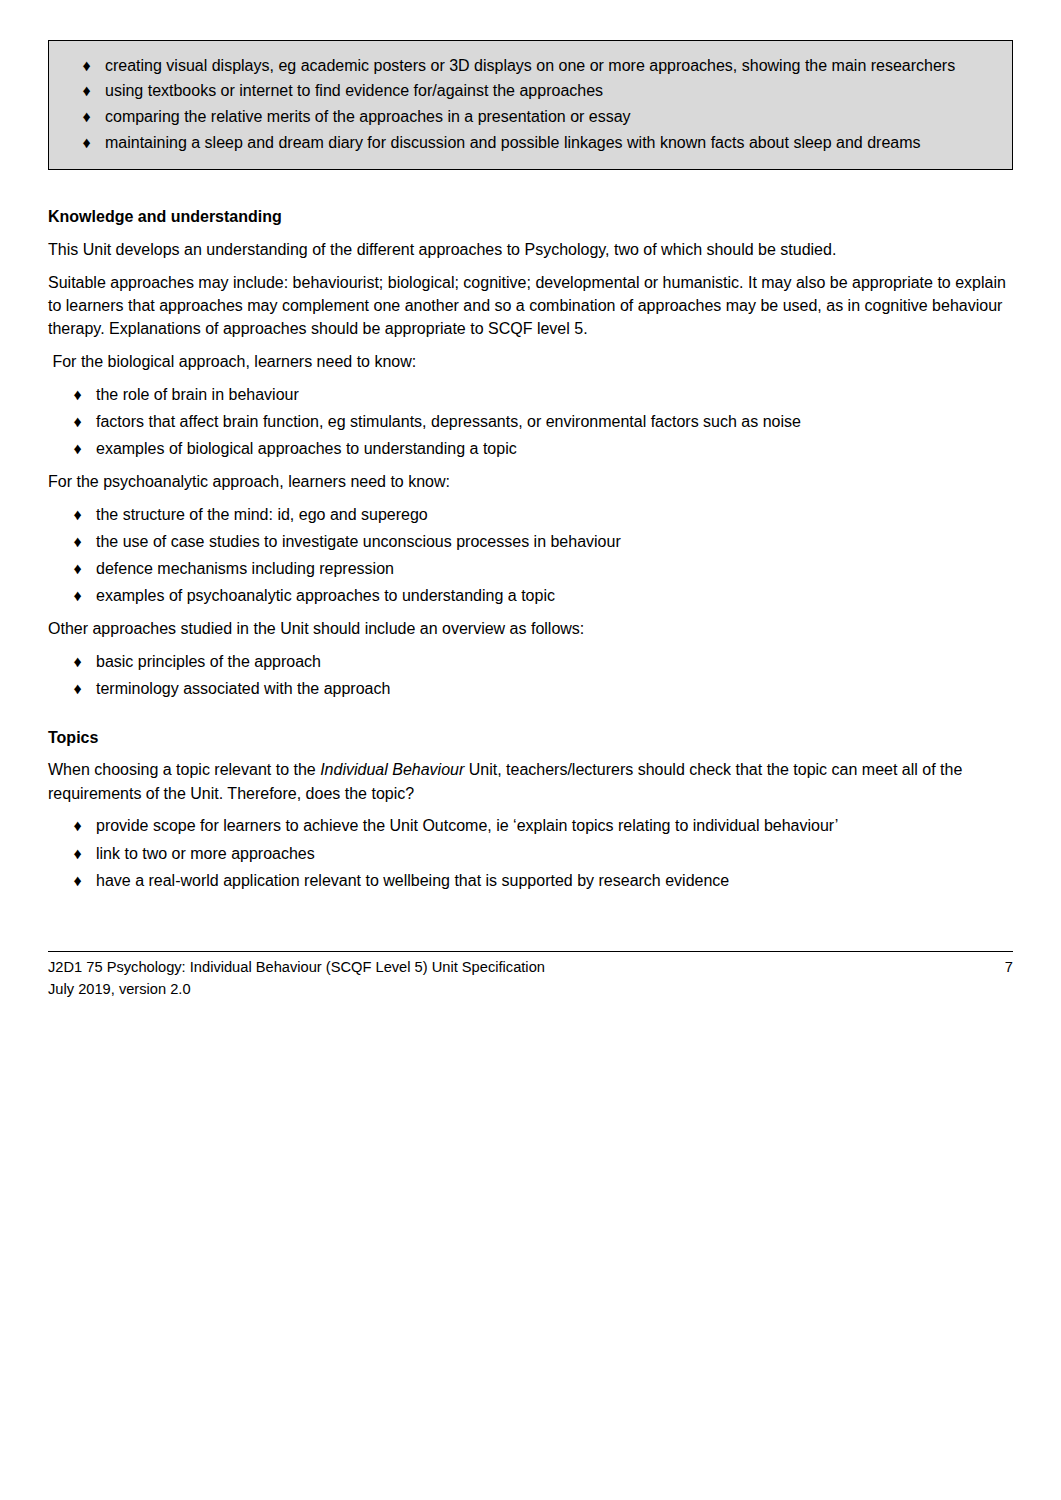creating visual displays, eg academic posters or 3D displays on one or more approaches, showing the main researchers
using textbooks or internet to find evidence for/against the approaches
comparing the relative merits of the approaches in a presentation or essay
maintaining a sleep and dream diary for discussion and possible linkages with known facts about sleep and dreams
Knowledge and understanding
This Unit develops an understanding of the different approaches to Psychology, two of which should be studied.
Suitable approaches may include: behaviourist; biological; cognitive; developmental or humanistic. It may also be appropriate to explain to learners that approaches may complement one another and so a combination of approaches may be used, as in cognitive behaviour therapy. Explanations of approaches should be appropriate to SCQF level 5.
For the biological approach, learners need to know:
the role of brain in behaviour
factors that affect brain function, eg stimulants, depressants, or environmental factors such as noise
examples of biological approaches to understanding a topic
For the psychoanalytic approach, learners need to know:
the structure of the mind: id, ego and superego
the use of case studies to investigate unconscious processes in behaviour
defence mechanisms including repression
examples of psychoanalytic approaches to understanding a topic
Other approaches studied in the Unit should include an overview as follows:
basic principles of the approach
terminology associated with the approach
Topics
When choosing a topic relevant to the Individual Behaviour Unit, teachers/lecturers should check that the topic can meet all of the requirements of the Unit. Therefore, does the topic?
provide scope for learners to achieve the Unit Outcome, ie ‘explain topics relating to individual behaviour’
link to two or more approaches
have a real-world application relevant to wellbeing that is supported by research evidence
| J2D1 75 Psychology: Individual Behaviour (SCQF Level 5) Unit Specification July 2019, version 2.0 | 7 |